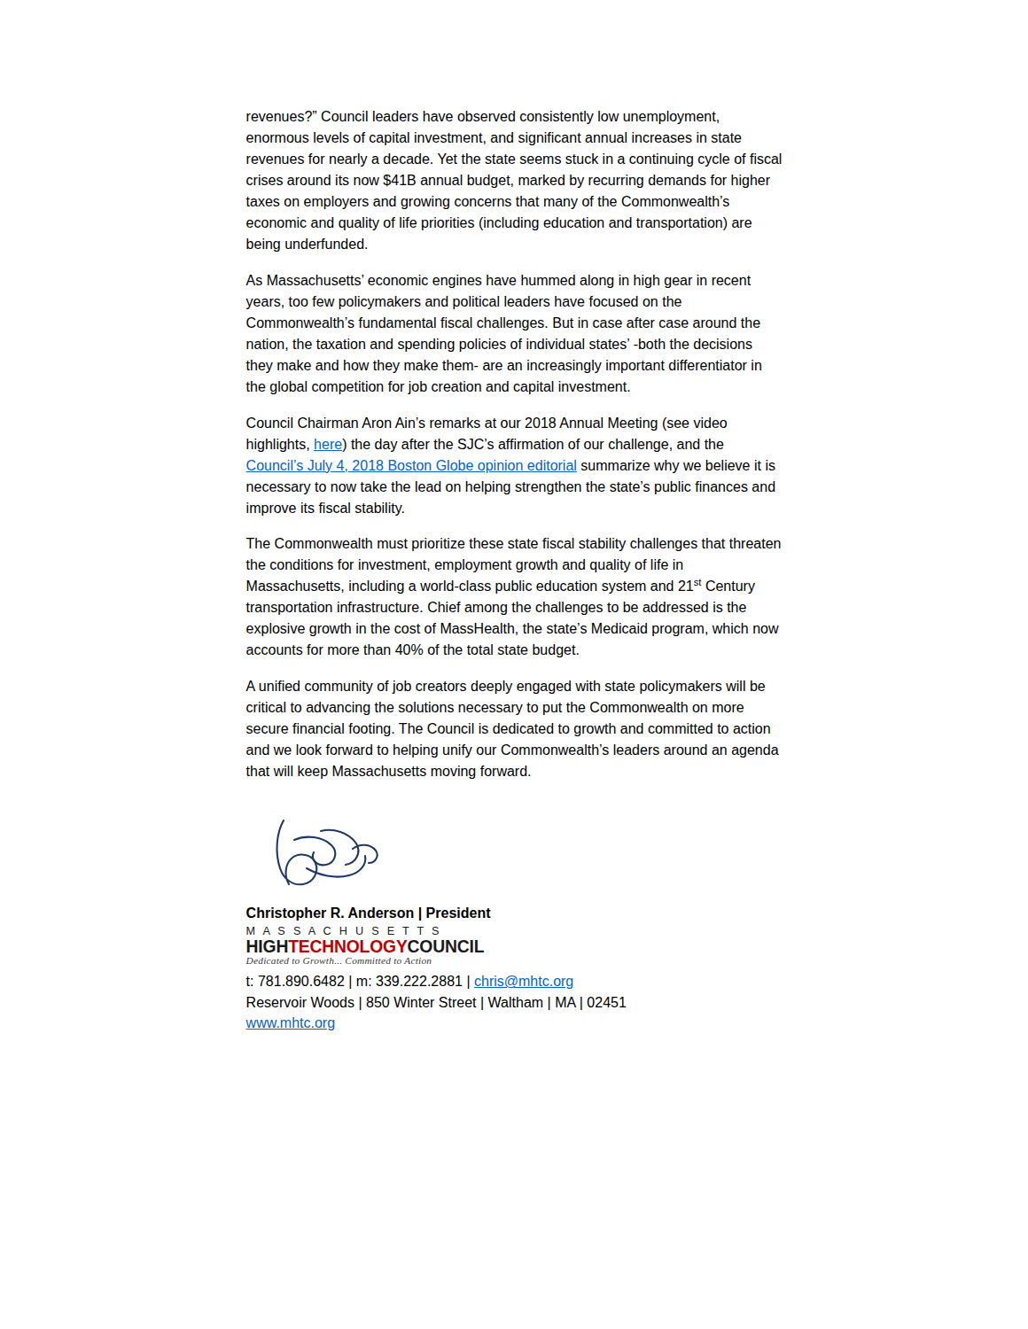revenues?” Council leaders have observed consistently low unemployment, enormous levels of capital investment, and significant annual increases in state revenues for nearly a decade. Yet the state seems stuck in a continuing cycle of fiscal crises around its now $41B annual budget, marked by recurring demands for higher taxes on employers and growing concerns that many of the Commonwealth’s economic and quality of life priorities (including education and transportation) are being underfunded.
As Massachusetts’ economic engines have hummed along in high gear in recent years, too few policymakers and political leaders have focused on the Commonwealth’s fundamental fiscal challenges. But in case after case around the nation, the taxation and spending policies of individual states’ -both the decisions they make and how they make them- are an increasingly important differentiator in the global competition for job creation and capital investment.
Council Chairman Aron Ain’s remarks at our 2018 Annual Meeting (see video highlights, here) the day after the SJC’s affirmation of our challenge, and the Council’s July 4, 2018 Boston Globe opinion editorial summarize why we believe it is necessary to now take the lead on helping strengthen the state’s public finances and improve its fiscal stability.
The Commonwealth must prioritize these state fiscal stability challenges that threaten the conditions for investment, employment growth and quality of life in Massachusetts, including a world-class public education system and 21st Century transportation infrastructure. Chief among the challenges to be addressed is the explosive growth in the cost of MassHealth, the state’s Medicaid program, which now accounts for more than 40% of the total state budget.
A unified community of job creators deeply engaged with state policymakers will be critical to advancing the solutions necessary to put the Commonwealth on more secure financial footing. The Council is dedicated to growth and committed to action and we look forward to helping unify our Commonwealth’s leaders around an agenda that will keep Massachusetts moving forward.
Christopher R. Anderson | President
M A S S A C H U S E T T S
HIGHTECHNOLOGYCOUNCIL
Dedicated to Growth... Committed to Action
t: 781.890.6482 | m: 339.222.2881 | chris@mhtc.org
Reservoir Woods | 850 Winter Street | Waltham | MA | 02451
www.mhtc.org